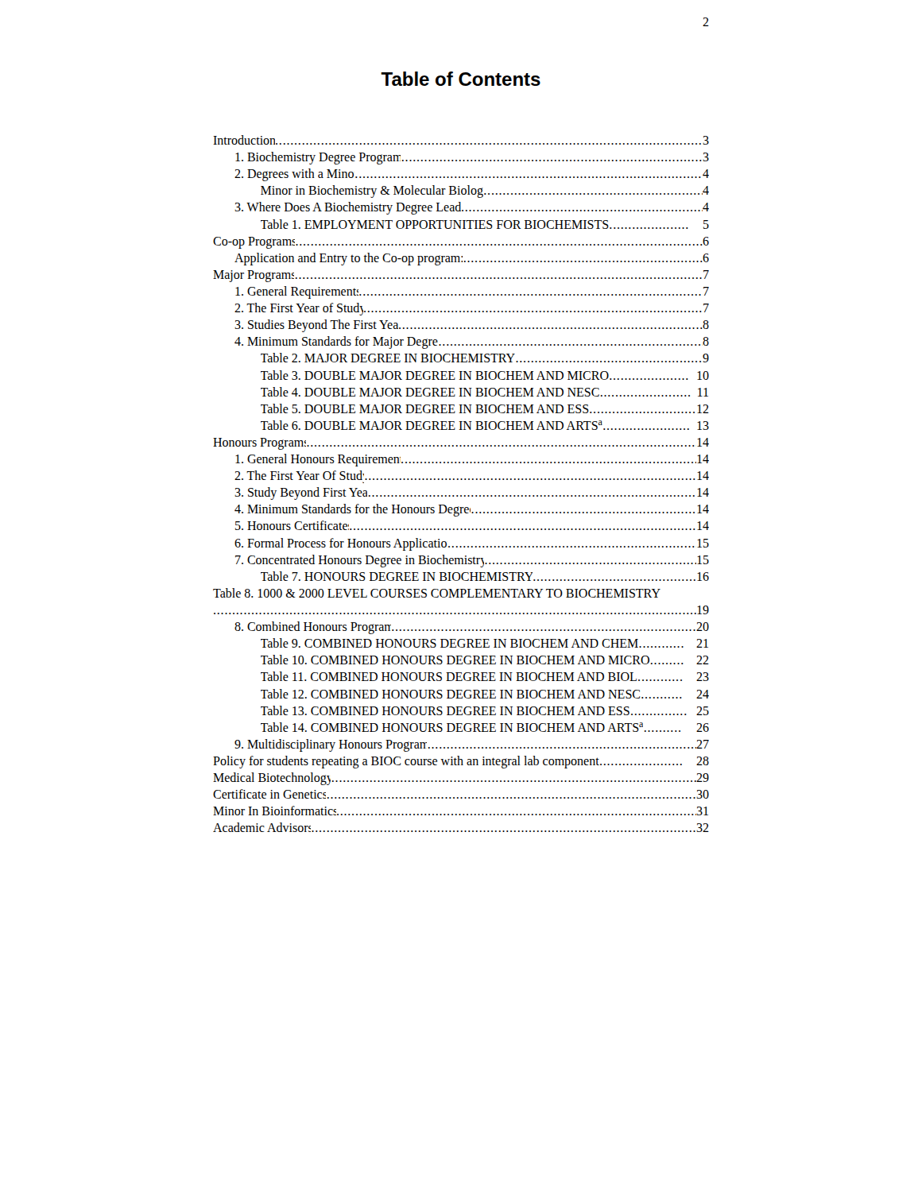2
Table of Contents
Introduction .................................................................................................................. 3
1. Biochemistry Degree Programs .................................................................................. 3
2. Degrees with a Minor .............................................................................................. 4
Minor in Biochemistry & Molecular Biology ........................................................... 4
3. Where Does A Biochemistry Degree Lead? ................................................................. 4
Table 1. EMPLOYMENT OPPORTUNITIES FOR BIOCHEMISTS ..................... 5
Co-op Programs ............................................................................................................. 6
Application and Entry to the Co-op program: ............................................................... 6
Major Programs ............................................................................................................. 7
1. General Requirements ............................................................................................ 7
2. The First Year of Study ........................................................................................... 7
3. Studies Beyond The First Year .................................................................................. 8
4. Minimum Standards for Major Degree ....................................................................... 8
Table 2. MAJOR DEGREE IN BIOCHEMISTRY ................................................. 9
Table 3. DOUBLE MAJOR DEGREE IN BIOCHEM AND MICRO ..................... 10
Table 4. DOUBLE MAJOR DEGREE IN BIOCHEM AND NESC ........................ 11
Table 5. DOUBLE MAJOR DEGREE IN BIOCHEM AND ESS ............................ 12
Table 6. DOUBLE MAJOR DEGREE IN BIOCHEM AND ARTSa ....................... 13
Honours Programs ......................................................................................................... 14
1. General Honours Requirements ................................................................................. 14
2. The First Year Of Study .......................................................................................... 14
3. Study Beyond First Year ......................................................................................... 14
4. Minimum Standards for the Honours Degree ............................................................ 14
5. Honours Certificates .............................................................................................. 14
6. Formal Process for Honours Application ................................................................... 15
7. Concentrated Honours Degree in Biochemistry ........................................................ 15
Table 7. HONOURS DEGREE IN BIOCHEMISTRY ........................................... 16
Table 8. 1000 & 2000 LEVEL COURSES COMPLEMENTARY TO BIOCHEMISTRY
....................................................................................................................................... 19
8. Combined Honours Programs .................................................................................... 20
Table 9. COMBINED HONOURS DEGREE IN BIOCHEM AND CHEM ............ 21
Table 10. COMBINED HONOURS DEGREE IN BIOCHEM AND MICRO ......... 22
Table 11. COMBINED HONOURS DEGREE IN BIOCHEM AND BIOL ............ 23
Table 12. COMBINED HONOURS DEGREE IN BIOCHEM AND NESC ........... 24
Table 13. COMBINED HONOURS DEGREE IN BIOCHEM AND ESS ............... 25
Table 14. COMBINED HONOURS DEGREE IN BIOCHEM AND ARTSa .......... 26
9. Multidisciplinary Honours Programs ......................................................................... 27
Policy for students repeating a BIOC course with an integral lab component ...................... 28
Medical Biotechnology ................................................................................................. 29
Certificate in Genetics .................................................................................................. 30
Minor In Bioinformatics ................................................................................................ 31
Academic Advisors ....................................................................................................... 32